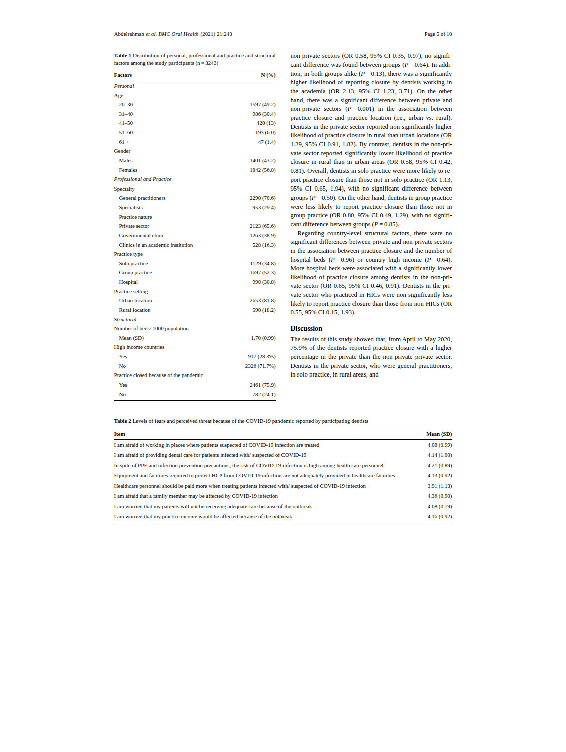Abdelrahman et al. BMC Oral Health(2021) 21:243
Page 5 of 10
Table 1 Distribution of personal, professional and practice and structural factors among the study participants (n = 3243)
| Factors | N (%) |
| --- | --- |
| Personal | |
| Age | |
| 20–30 | 1597 (49.2) |
| 31–40 | 986 (30.4) |
| 41–50 | 420 (13) |
| 51–60 | 193 (6.0) |
| 61 + | 47 (1.4) |
| Gender | |
| Males | 1401 (43.2) |
| Females | 1842 (56.8) |
| Professional and Practice | |
| Specialty | |
| General practitioners | 2290 (70.6) |
| Specialists | 953 (29.4) |
| Practice nature | |
| Private sector | 2123 (65.6) |
| Governmental clinic | 1263 (38.9) |
| Clinics in an academic institution | 528 (16.3) |
| Practice type | |
| Solo practice | 1129 (34.8) |
| Group practice | 1697 (52.3) |
| Hospital | 998 (30.8) |
| Practice setting | |
| Urban location | 2653 (81.8) |
| Rural location | 590 (18.2) |
| Structural | |
| Number of beds/ 1000 population | |
| Mean (SD) | 1.70 (0.99) |
| High income countries | |
| Yes | 917 (28.3%) |
| No | 2326 (71.7%) |
| Practice closed because of the pandemic | |
| Yes | 2461 (75.9) |
| No | 782 (24.1) |
non-private sectors (OR 0.58, 95% CI 0.35, 0.97); no significant difference was found between groups (P = 0.64). In addition, in both groups alike (P = 0.13), there was a significantly higher likelihood of reporting closure by dentists working in the academia (OR 2.13, 95% CI 1.23, 3.71). On the other hand, there was a significant difference between private and non-private sectors (P = 0.001) in the association between practice closure and practice location (i.e., urban vs. rural). Dentists in the private sector reported non significantly higher likelihood of practice closure in rural than urban locations (OR 1.29, 95% CI 0.91, 1.82). By contrast, dentists in the non-private sector reported significantly lower likelihood of practice closure in rural than in urban areas (OR 0.58, 95% CI 0.42, 0.81). Overall, dentists in solo practice were more likely to report practice closure than those not in solo practice (OR 1.13, 95% CI 0.65, 1.94), with no significant difference between groups (P = 0.50). On the other hand, dentists in group practice were less likely to report practice closure than those not in group practice (OR 0.80, 95% CI 0.49, 1.29), with no significant difference between groups (P = 0.85).
Regarding country-level structural factors, there were no significant differences between private and non-private sectors in the association between practice closure and the number of hospital beds (P = 0.96) or country high income (P = 0.64). More hospital beds were associated with a significantly lower likelihood of practice closure among dentists in the non-private sector (OR 0.65, 95% CI 0.46, 0.91). Dentists in the private sector who practiced in HICs were non-significantly less likely to report practice closure than those from non-HICs (OR 0.55, 95% CI 0.15, 1.93).
Discussion
The results of this study showed that, from April to May 2020, 75.9% of the dentists reported practice closure with a higher percentage in the private than the non-private private sector. Dentists in the private sector, who were general practitioners, in solo practice, in rural areas, and
Table 2 Levels of fears and perceived threat because of the COVID-19 pandemic reported by participating dentists
| Item | Mean (SD) |
| --- | --- |
| I am afraid of working in places where patients suspected of COVID-19 infection are treated | 4.08 (0.99) |
| I am afraid of providing dental care for patients infected with/ suspected of COVID-19 | 4.14 (1.00) |
| In spite of PPE and infection prevention precautions, the risk of COVID-19 infection is high among health care personnel | 4.21 (0.89) |
| Equipment and facilities required to protect HCP from COVID-19 infection are not adequately provided in healthcare facilities | 4.13 (0.92) |
| Healthcare personnel should be paid more when treating patients infected with/ suspected of COVID-19 infection | 3.91 (1.13) |
| I am afraid that a family member may be affected by COVID-19 infection | 4.36 (0.90) |
| I am worried that my patients will not be receiving adequate care because of the outbreak | 4.08 (0.79) |
| I am worried that my practice income would be affected because of the outbreak | 4.16 (0.92) |